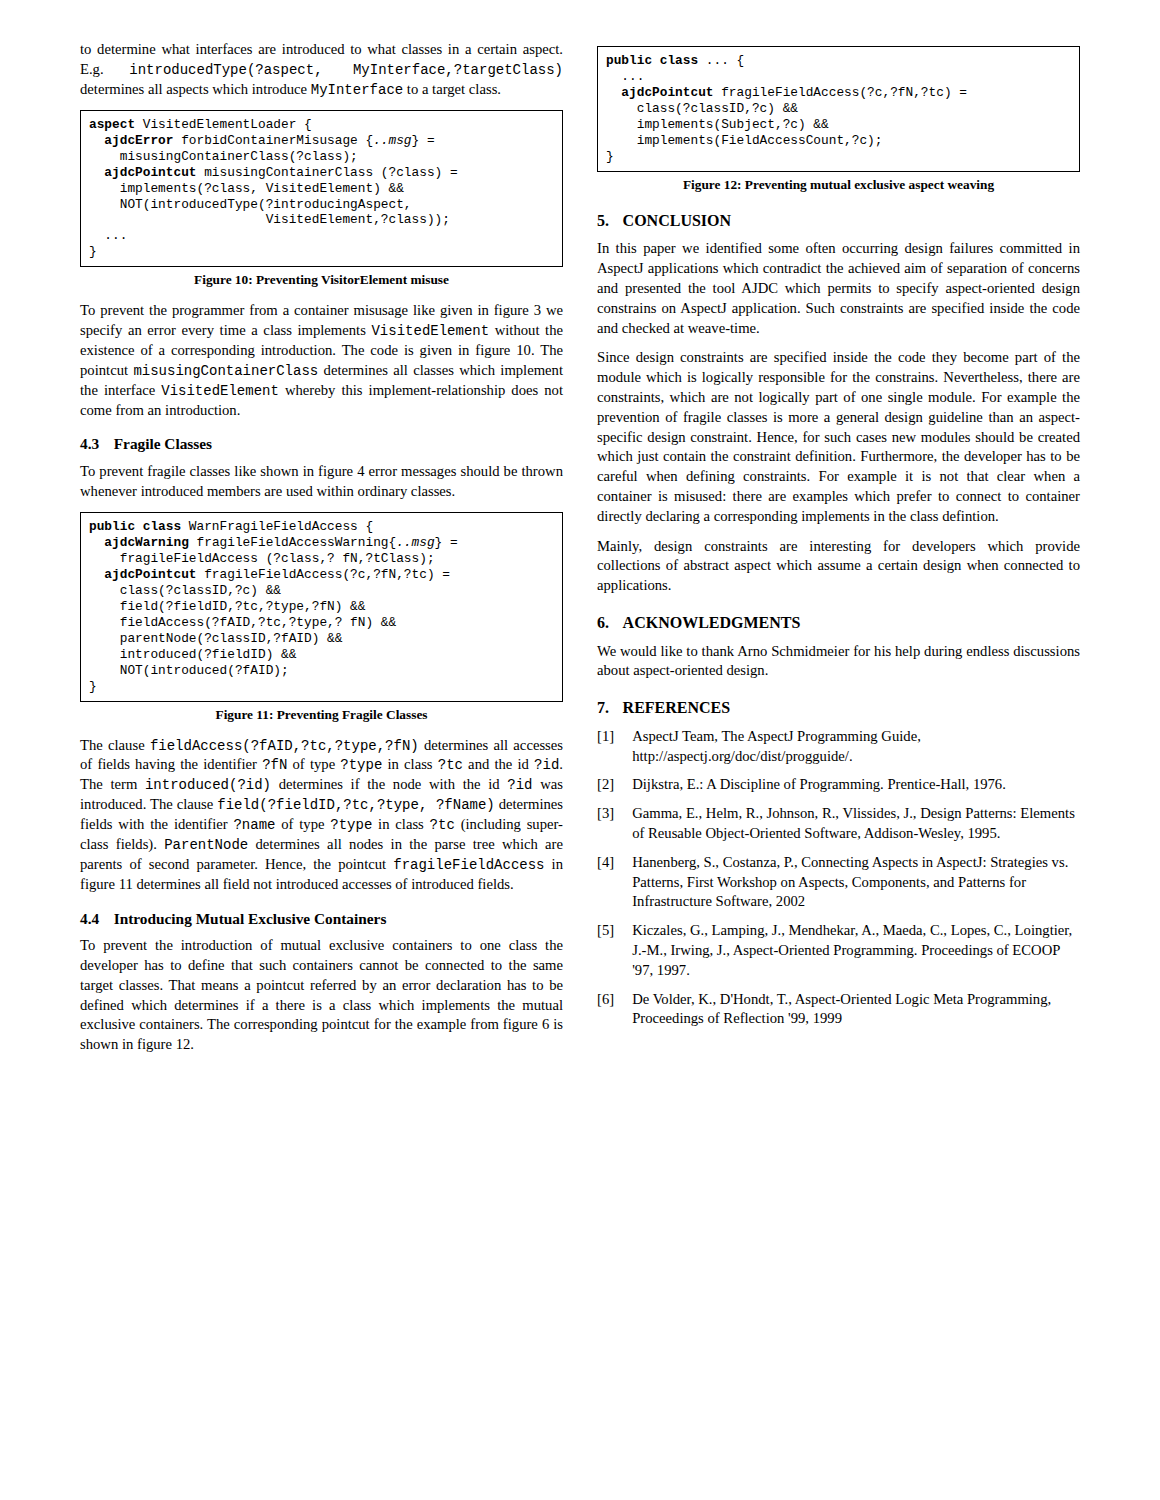to determine what interfaces are introduced to what classes in a certain aspect. E.g. introducedType(?aspect, MyInterface,?targetClass) determines all aspects which introduce MyInterface to a target class.
aspect VisitedElementLoader { ajdcError forbidContainerMisusage {..msg} = misusingContainerClass(?class); ajdcPointcut misusingContainerClass (?class) = implements(?class, VisitedElement) && NOT(introducedType(?introducingAspect, VisitedElement,?class)); ... }
Figure 10: Preventing VisitorElement misuse
To prevent the programmer from a container misusage like given in figure 3 we specify an error every time a class implements VisitedElement without the existence of a corresponding introduction. The code is given in figure 10. The pointcut misusingContainerClass determines all classes which implement the interface VisitedElement whereby this implement-relationship does not come from an introduction.
4.3 Fragile Classes
To prevent fragile classes like shown in figure 4 error messages should be thrown whenever introduced members are used within ordinary classes.
public class WarnFragileFieldAccess { ajdcWarning fragileFieldAccessWarning{..msg} = fragileFieldAccess (?class,? fN,?tClass); ajdcPointcut fragileFieldAccess(?c,?fN,?tc) = class(?classID,?c) && field(?fieldID,?tc,?type,?fN) && fieldAccess(?fAID,?tc,?type,? fN) && parentNode(?classID,?fAID) && introduced(?fieldID) && NOT(introduced(?fAID); }
Figure 11: Preventing Fragile Classes
The clause fieldAccess(?fAID,?tc,?type,?fN) determines all accesses of fields having the identifier ?fN of type ?type in class ?tc and the id ?id. The term introduced(?id) determines if the node with the id ?id was introduced. The clause field(?fieldID,?tc,?type, ?fName) determines fields with the identifier ?name of type ?type in class ?tc (including super-class fields). ParentNode determines all nodes in the parse tree which are parents of second parameter. Hence, the pointcut fragileFieldAccess in figure 11 determines all field not introduced accesses of introduced fields.
4.4 Introducing Mutual Exclusive Containers
To prevent the introduction of mutual exclusive containers to one class the developer has to define that such containers cannot be connected to the same target classes. That means a pointcut referred by an error declaration has to be defined which determines if a there is a class which implements the mutual exclusive containers. The corresponding pointcut for the example from figure 6 is shown in figure 12.
public class ... { ... ajdcPointcut fragileFieldAccess(?c,?fN,?tc) = class(?classID,?c) && implements(Subject,?c) && implements(FieldAccessCount,?c); }
Figure 12: Preventing mutual exclusive aspect weaving
5. CONCLUSION
In this paper we identified some often occurring design failures committed in AspectJ applications which contradict the achieved aim of separation of concerns and presented the tool AJDC which permits to specify aspect-oriented design constrains on AspectJ application. Such constraints are specified inside the code and checked at weave-time.
Since design constraints are specified inside the code they become part of the module which is logically responsible for the constrains. Nevertheless, there are constraints, which are not logically part of one single module. For example the prevention of fragile classes is more a general design guideline than an aspect-specific design constraint. Hence, for such cases new modules should be created which just contain the constraint definition. Furthermore, the developer has to be careful when defining constraints. For example it is not that clear when a container is misused: there are examples which prefer to connect to container directly declaring a corresponding implements in the class defintion.
Mainly, design constraints are interesting for developers which provide collections of abstract aspect which assume a certain design when connected to applications.
6. ACKNOWLEDGMENTS
We would like to thank Arno Schmidmeier for his help during endless discussions about aspect-oriented design.
7. REFERENCES
[1] AspectJ Team, The AspectJ Programming Guide, http://aspectj.org/doc/dist/progguide/.
[2] Dijkstra, E.: A Discipline of Programming. Prentice-Hall, 1976.
[3] Gamma, E., Helm, R., Johnson, R., Vlissides, J., Design Patterns: Elements of Reusable Object-Oriented Software, Addison-Wesley, 1995.
[4] Hanenberg, S., Costanza, P., Connecting Aspects in AspectJ: Strategies vs. Patterns, First Workshop on Aspects, Components, and Patterns for Infrastructure Software, 2002
[5] Kiczales, G., Lamping, J., Mendhekar, A., Maeda, C., Lopes, C., Loingtier, J.-M., Irwing, J., Aspect-Oriented Programming. Proceedings of ECOOP '97, 1997.
[6] De Volder, K., D'Hondt, T., Aspect-Oriented Logic Meta Programming, Proceedings of Reflection '99, 1999